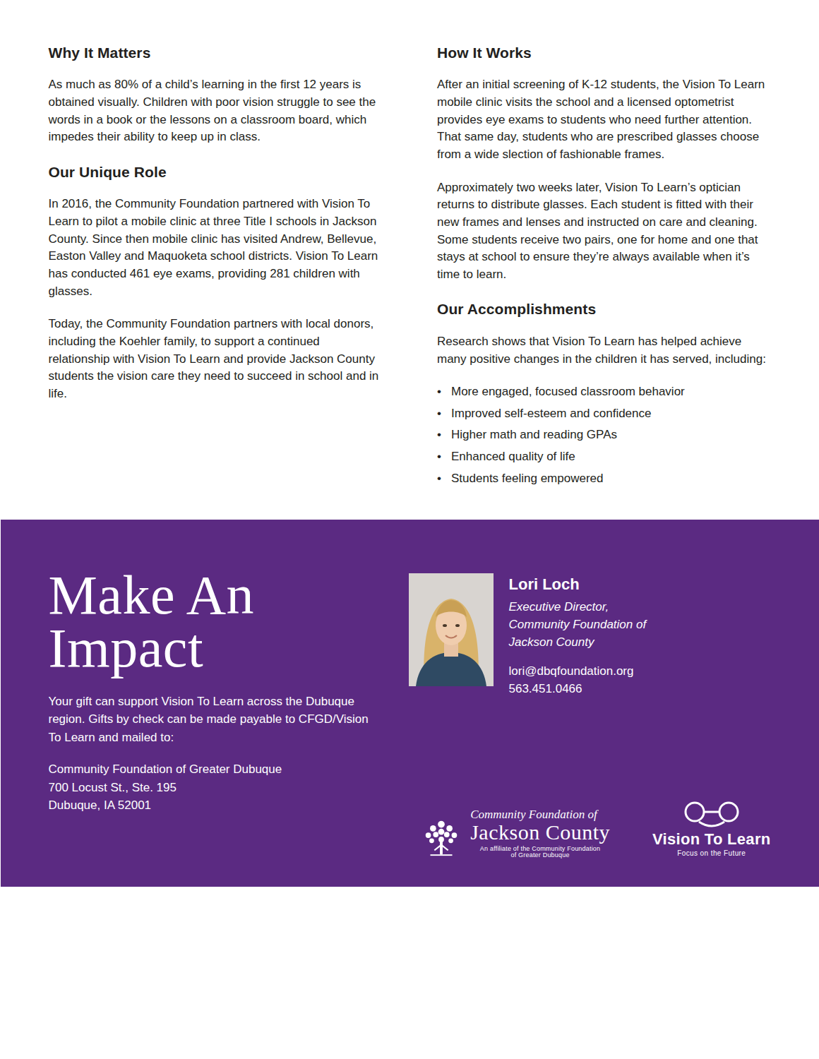Why It Matters
As much as 80% of a child’s learning in the first 12 years is obtained visually. Children with poor vision struggle to see the words in a book or the lessons on a classroom board, which impedes their ability to keep up in class.
Our Unique Role
In 2016, the Community Foundation partnered with Vision To Learn to pilot a mobile clinic at three Title I schools in Jackson County. Since then mobile clinic has visited Andrew, Bellevue, Easton Valley and Maquoketa school districts. Vision To Learn has conducted 461 eye exams, providing 281 children with glasses.
Today, the Community Foundation partners with local donors, including the Koehler family, to support a continued relationship with Vision To Learn and provide Jackson County students the vision care they need to succeed in school and in life.
How It Works
After an initial screening of K-12 students, the Vision To Learn mobile clinic visits the school and a licensed optometrist provides eye exams to students who need further attention. That same day, students who are prescribed glasses choose from a wide slection of fashionable frames.
Approximately two weeks later, Vision To Learn’s optician returns to distribute glasses. Each student is fitted with their new frames and lenses and instructed on care and cleaning. Some students receive two pairs, one for home and one that stays at school to ensure they’re always available when it’s time to learn.
Our Accomplishments
Research shows that Vision To Learn has helped achieve many positive changes in the children it has served, including:
More engaged, focused classroom behavior
Improved self-esteem and confidence
Higher math and reading GPAs
Enhanced quality of life
Students feeling empowered
Make An
Impact
Your gift can support Vision To Learn across the Dubuque region. Gifts by check can be made payable to CFGD/Vision To Learn and mailed to:
Community Foundation of Greater Dubuque
700 Locust St., Ste. 195
Dubuque, IA 52001
Lori Loch
Executive Director,
Community Foundation of
Jackson County
lori@dbqfoundation.org
563.451.0466
Community Foundation of
Jackson County
An affiliate of the Community Foundation
of Greater Dubuque
Vision To Learn
Focus on the Future